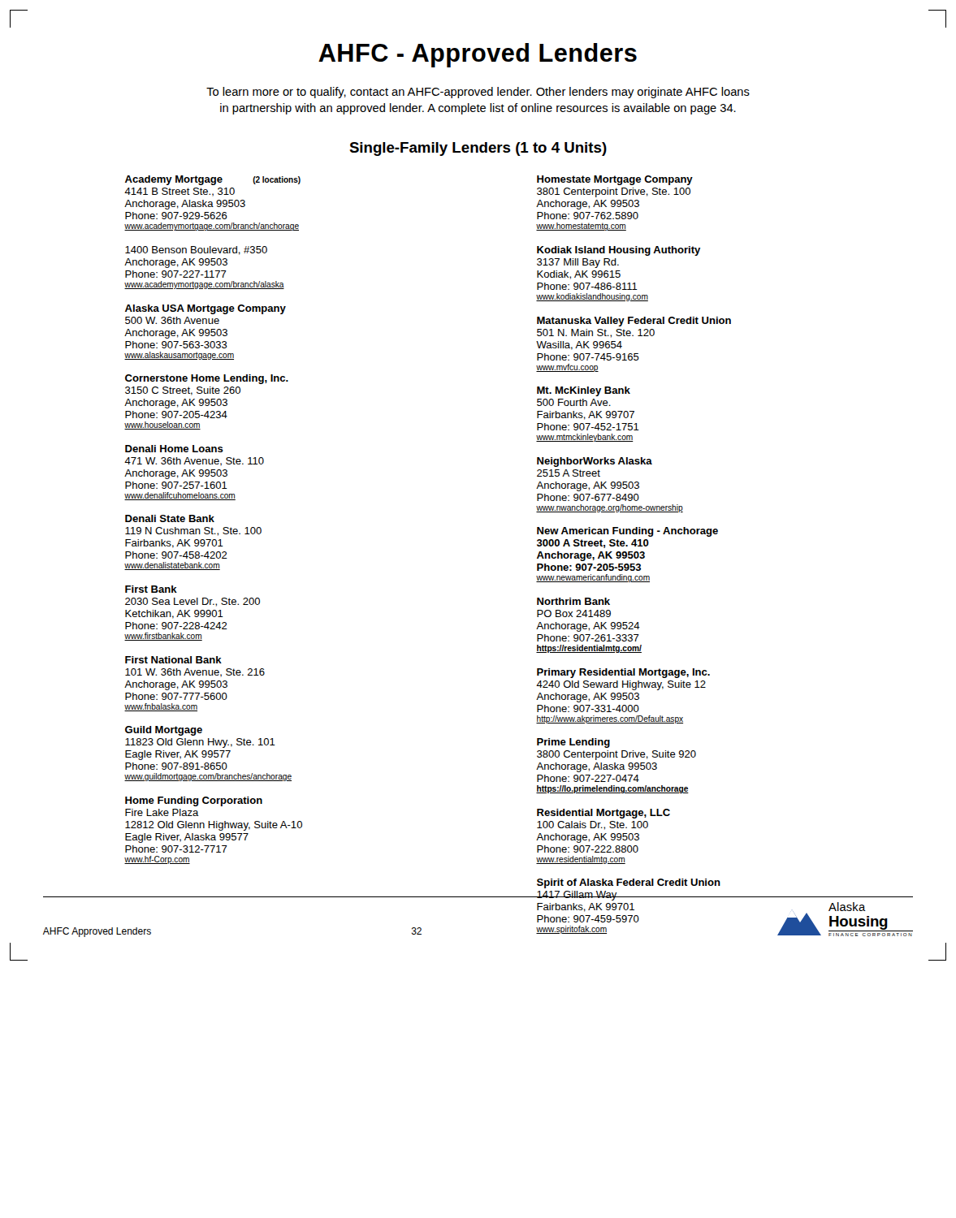AHFC - Approved Lenders
To learn more or to qualify, contact an AHFC-approved lender. Other lenders may originate AHFC loans
in partnership with an approved lender. A complete list of online resources is available on page 34.
Single-Family Lenders (1 to 4 Units)
Academy Mortgage (2 locations)
4141 B Street Ste., 310
Anchorage, Alaska 99503
Phone: 907-929-5626
www.academymortgage.com/branch/anchorage
1400 Benson Boulevard, #350
Anchorage, AK 99503
Phone: 907-227-1177
www.academymortgage.com/branch/alaska
Alaska USA Mortgage Company
500 W. 36th Avenue
Anchorage, AK 99503
Phone: 907-563-3033
www.alaskausamortgage.com
Cornerstone Home Lending, Inc.
3150 C Street, Suite 260
Anchorage, AK 99503
Phone: 907-205-4234
www.houseloan.com
Denali Home Loans
471 W. 36th Avenue, Ste. 110
Anchorage, AK 99503
Phone: 907-257-1601
www.denalifcuhomeloans.com
Denali State Bank
119 N Cushman St., Ste. 100
Fairbanks, AK 99701
Phone: 907-458-4202
www.denalistatebank.com
First Bank
2030 Sea Level Dr., Ste. 200
Ketchikan, AK 99901
Phone: 907-228-4242
www.firstbankak.com
First National Bank
101 W. 36th Avenue, Ste. 216
Anchorage, AK 99503
Phone: 907-777-5600
www.fnbalaska.com
Guild Mortgage
11823 Old Glenn Hwy., Ste. 101
Eagle River, AK 99577
Phone: 907-891-8650
www.guildmortgage.com/branches/anchorage
Home Funding Corporation
Fire Lake Plaza
12812 Old Glenn Highway, Suite A-10
Eagle River, Alaska 99577
Phone: 907-312-7717
www.hf-Corp.com
Homestate Mortgage Company
3801 Centerpoint Drive, Ste. 100
Anchorage, AK 99503
Phone: 907-762.5890
www.homestatemtg.com
Kodiak Island Housing Authority
3137 Mill Bay Rd.
Kodiak, AK 99615
Phone: 907-486-8111
www.kodiakislandhousing.com
Matanuska Valley Federal Credit Union
501 N. Main St., Ste. 120
Wasilla, AK 99654
Phone: 907-745-9165
www.mvfcu.coop
Mt. McKinley Bank
500 Fourth Ave.
Fairbanks, AK 99707
Phone: 907-452-1751
www.mtmckinleybank.com
NeighborWorks Alaska
2515 A Street
Anchorage, AK 99503
Phone: 907-677-8490
www.nwanchorage.org/home-ownership
New American Funding - Anchorage
3000 A Street, Ste. 410
Anchorage, AK 99503
Phone: 907-205-5953
www.newamericanfunding.com
Northrim Bank
PO Box 241489
Anchorage, AK 99524
Phone: 907-261-3337
https://residentialmtg.com/
Primary Residential Mortgage, Inc.
4240 Old Seward Highway, Suite 12
Anchorage, AK 99503
Phone: 907-331-4000
http://www.akprimeres.com/Default.aspx
Prime Lending
3800 Centerpoint Drive, Suite 920
Anchorage, Alaska 99503
Phone: 907-227-0474
https://lo.primelending.com/anchorage
Residential Mortgage, LLC
100 Calais Dr., Ste. 100
Anchorage, AK 99503
Phone: 907-222.8800
www.residentialmtg.com
Spirit of Alaska Federal Credit Union
1417 Gillam Way
Fairbanks, AK 99701
Phone: 907-459-5970
www.spiritofak.com
AHFC Approved Lenders
32
Alaska
Housing
FINANCE CORPORATION